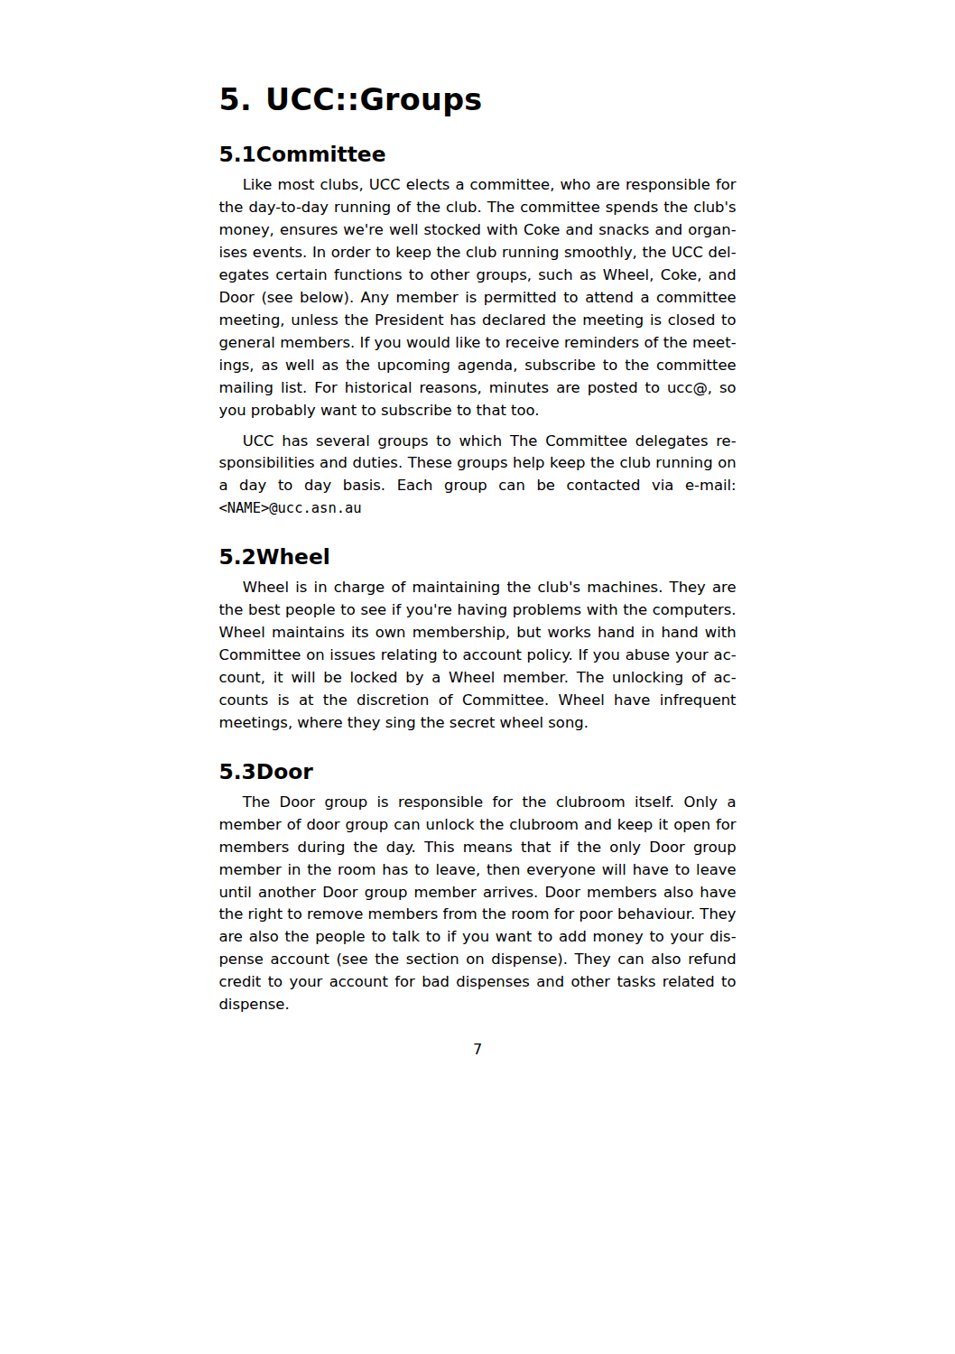5. UCC::Groups
5.1 Committee
Like most clubs, UCC elects a committee, who are responsible for the day-to-day running of the club. The committee spends the club's money, ensures we're well stocked with Coke and snacks and organises events. In order to keep the club running smoothly, the UCC delegates certain functions to other groups, such as Wheel, Coke, and Door (see below). Any member is permitted to attend a committee meeting, unless the President has declared the meeting is closed to general members. If you would like to receive reminders of the meetings, as well as the upcoming agenda, subscribe to the committee mailing list. For historical reasons, minutes are posted to ucc@, so you probably want to subscribe to that too.
UCC has several groups to which The Committee delegates responsibilities and duties. These groups help keep the club running on a day to day basis. Each group can be contacted via e-mail: <NAME>@ucc.asn.au
5.2 Wheel
Wheel is in charge of maintaining the club's machines. They are the best people to see if you're having problems with the computers. Wheel maintains its own membership, but works hand in hand with Committee on issues relating to account policy. If you abuse your account, it will be locked by a Wheel member. The unlocking of accounts is at the discretion of Committee. Wheel have infrequent meetings, where they sing the secret wheel song.
5.3 Door
The Door group is responsible for the clubroom itself. Only a member of door group can unlock the clubroom and keep it open for members during the day. This means that if the only Door group member in the room has to leave, then everyone will have to leave until another Door group member arrives. Door members also have the right to remove members from the room for poor behaviour. They are also the people to talk to if you want to add money to your dispense account (see the section on dispense). They can also refund credit to your account for bad dispenses and other tasks related to dispense.
7